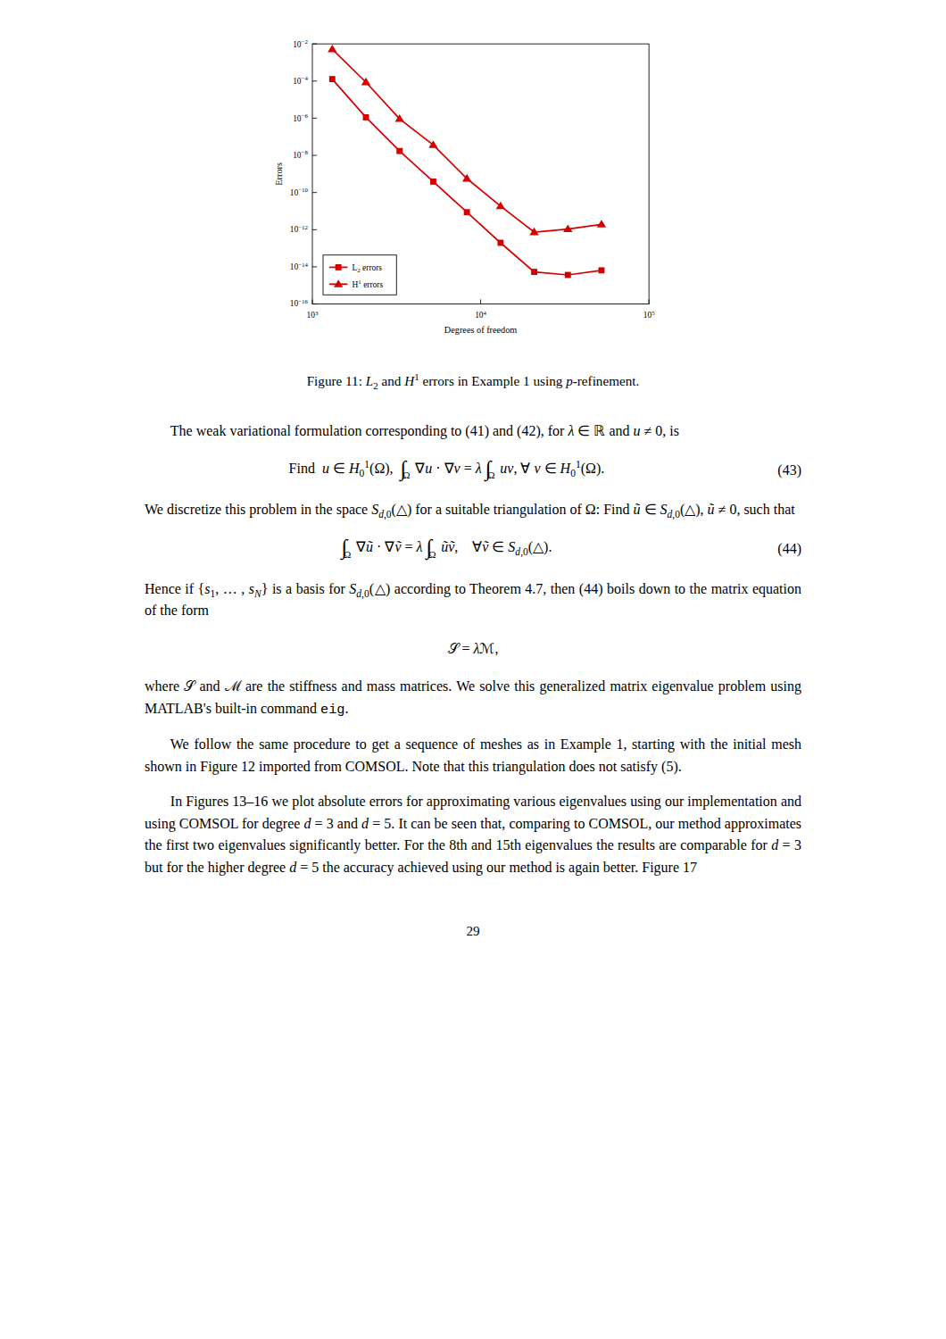10−2 10−4 10−6 10−8 10−10 10−12 10−14 10−16 103 104 105 Degrees of freedom Errors L2 errors H1 errors
Figure 11: L2 and H1 errors in Example 1 using p-refinement.
The weak variational formulation corresponding to (41) and (42), for λ ∈ ℝ and u ≠ 0, is
Find u ∈ H01(Ω), ∫Ω ∇u · ∇v = λ ∫Ω uv, ∀ v ∈ H01(Ω). (43)
We discretize this problem in the space Sd,0(△) for a suitable triangulation of Ω: Find ũ ∈ Sd,0(△), ũ ≠ 0, such that
∫Ω ∇ũ · ∇ṽ = λ ∫Ω ũṽ, ∀ṽ ∈ Sd,0(△). (44)
Hence if {s1, … , sN} is a basis for Sd,0(△) according to Theorem 4.7, then (44) boils down to the matrix equation of the form
𝒮 = λ ℳ,
where 𝒮 and ℳ are the stiffness and mass matrices. We solve this generalized matrix eigenvalue problem using MATLAB's built-in command eig.
We follow the same procedure to get a sequence of meshes as in Example 1, starting with the initial mesh shown in Figure 12 imported from COMSOL. Note that this triangulation does not satisfy (5).
In Figures 13–16 we plot absolute errors for approximating various eigenvalues using our implementation and using COMSOL for degree d = 3 and d = 5. It can be seen that, comparing to COMSOL, our method approximates the first two eigenvalues significantly better. For the 8th and 15th eigenvalues the results are comparable for d = 3 but for the higher degree d = 5 the accuracy achieved using our method is again better. Figure 17
29